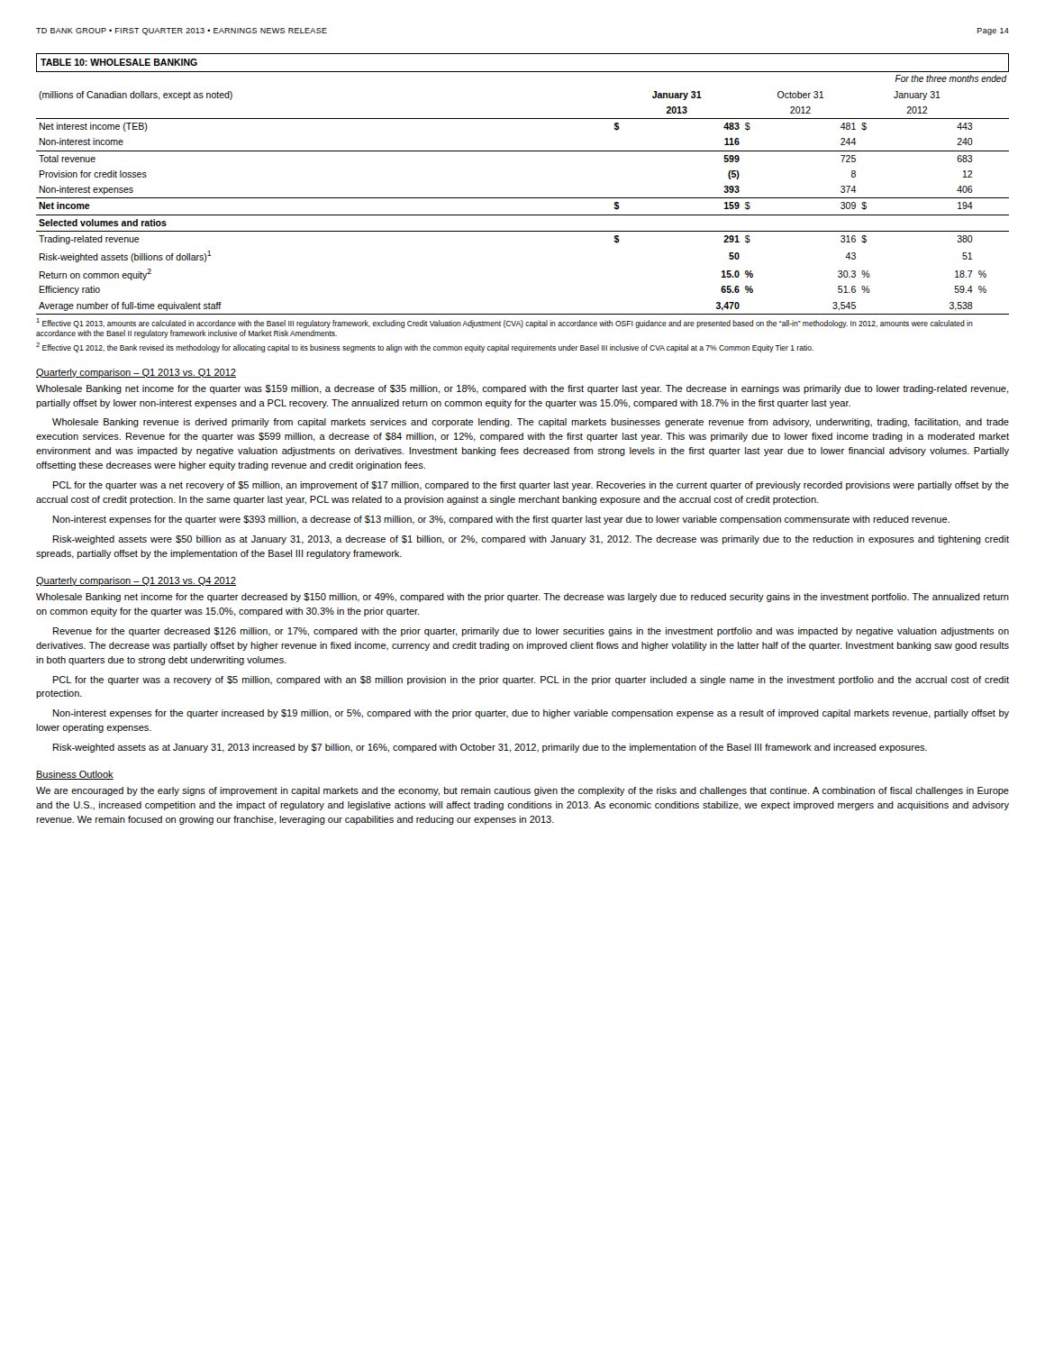TD BANK GROUP • FIRST QUARTER 2013 • EARNINGS NEWS RELEASE
Page 14
TABLE 10: WHOLESALE BANKING
| | For the three months ended |
| (millions of Canadian dollars, except as noted) | January 31 | October 31 | January 31 | |
| | 2013 | 2012 | 2012 | |
| Net interest income (TEB) | $ | 483 | $ | 481 | $ | 443 | |
| Non-interest income | | 116 | | 244 | | 240 | |
| Total revenue | | 599 | | 725 | | 683 | |
| Provision for credit losses | | (5) | | 8 | | 12 | |
| Non-interest expenses | | 393 | | 374 | | 406 | |
| Net income | $ | 159 | $ | 309 | $ | 194 | |
| Selected volumes and ratios | |
| Trading-related revenue | $ | 291 | $ | 316 | $ | 380 | |
| Risk-weighted assets (billions of dollars) 1 | | 50 | | 43 | | 51 | |
| Return on common equity 2 | | 15.0 | % | 30.3 | % | 18.7 | % | |
| Efficiency ratio | | 65.6 | % | 51.6 | % | 59.4 | % | |
| Average number of full-time equivalent staff | | 3,470 | | 3,545 | | 3,538 | |
1 Effective Q1 2013, amounts are calculated in accordance with the Basel III regulatory framework, excluding Credit Valuation Adjustment (CVA) capital in accordance with OSFI guidance and are presented based on the “all-in” methodology. In 2012, amounts were calculated in accordance with the Basel II regulatory framework inclusive of Market Risk Amendments.
2 Effective Q1 2012, the Bank revised its methodology for allocating capital to its business segments to align with the common equity capital requirements under Basel III inclusive of CVA capital at a 7% Common Equity Tier 1 ratio.
Quarterly comparison – Q1 2013 vs. Q1 2012
Wholesale Banking net income for the quarter was $159 million, a decrease of $35 million, or 18%, compared with the first quarter last year. The decrease in earnings was primarily due to lower trading-related revenue, partially offset by lower non-interest expenses and a PCL recovery. The annualized return on common equity for the quarter was 15.0%, compared with 18.7% in the first quarter last year.
Wholesale Banking revenue is derived primarily from capital markets services and corporate lending. The capital markets businesses generate revenue from advisory, underwriting, trading, facilitation, and trade execution services. Revenue for the quarter was $599 million, a decrease of $84 million, or 12%, compared with the first quarter last year. This was primarily due to lower fixed income trading in a moderated market environment and was impacted by negative valuation adjustments on derivatives. Investment banking fees decreased from strong levels in the first quarter last year due to lower financial advisory volumes. Partially offsetting these decreases were higher equity trading revenue and credit origination fees.
PCL for the quarter was a net recovery of $5 million, an improvement of $17 million, compared to the first quarter last year. Recoveries in the current quarter of previously recorded provisions were partially offset by the accrual cost of credit protection. In the same quarter last year, PCL was related to a provision against a single merchant banking exposure and the accrual cost of credit protection.
Non-interest expenses for the quarter were $393 million, a decrease of $13 million, or 3%, compared with the first quarter last year due to lower variable compensation commensurate with reduced revenue.
Risk-weighted assets were $50 billion as at January 31, 2013, a decrease of $1 billion, or 2%, compared with January 31, 2012. The decrease was primarily due to the reduction in exposures and tightening credit spreads, partially offset by the implementation of the Basel III regulatory framework.
Quarterly comparison – Q1 2013 vs. Q4 2012
Wholesale Banking net income for the quarter decreased by $150 million, or 49%, compared with the prior quarter. The decrease was largely due to reduced security gains in the investment portfolio. The annualized return on common equity for the quarter was 15.0%, compared with 30.3% in the prior quarter.
Revenue for the quarter decreased $126 million, or 17%, compared with the prior quarter, primarily due to lower securities gains in the investment portfolio and was impacted by negative valuation adjustments on derivatives. The decrease was partially offset by higher revenue in fixed income, currency and credit trading on improved client flows and higher volatility in the latter half of the quarter. Investment banking saw good results in both quarters due to strong debt underwriting volumes.
PCL for the quarter was a recovery of $5 million, compared with an $8 million provision in the prior quarter. PCL in the prior quarter included a single name in the investment portfolio and the accrual cost of credit protection.
Non-interest expenses for the quarter increased by $19 million, or 5%, compared with the prior quarter, due to higher variable compensation expense as a result of improved capital markets revenue, partially offset by lower operating expenses.
Risk-weighted assets as at January 31, 2013 increased by $7 billion, or 16%, compared with October 31, 2012, primarily due to the implementation of the Basel III framework and increased exposures.
Business Outlook
We are encouraged by the early signs of improvement in capital markets and the economy, but remain cautious given the complexity of the risks and challenges that continue. A combination of fiscal challenges in Europe and the U.S., increased competition and the impact of regulatory and legislative actions will affect trading conditions in 2013. As economic conditions stabilize, we expect improved mergers and acquisitions and advisory revenue. We remain focused on growing our franchise, leveraging our capabilities and reducing our expenses in 2013.